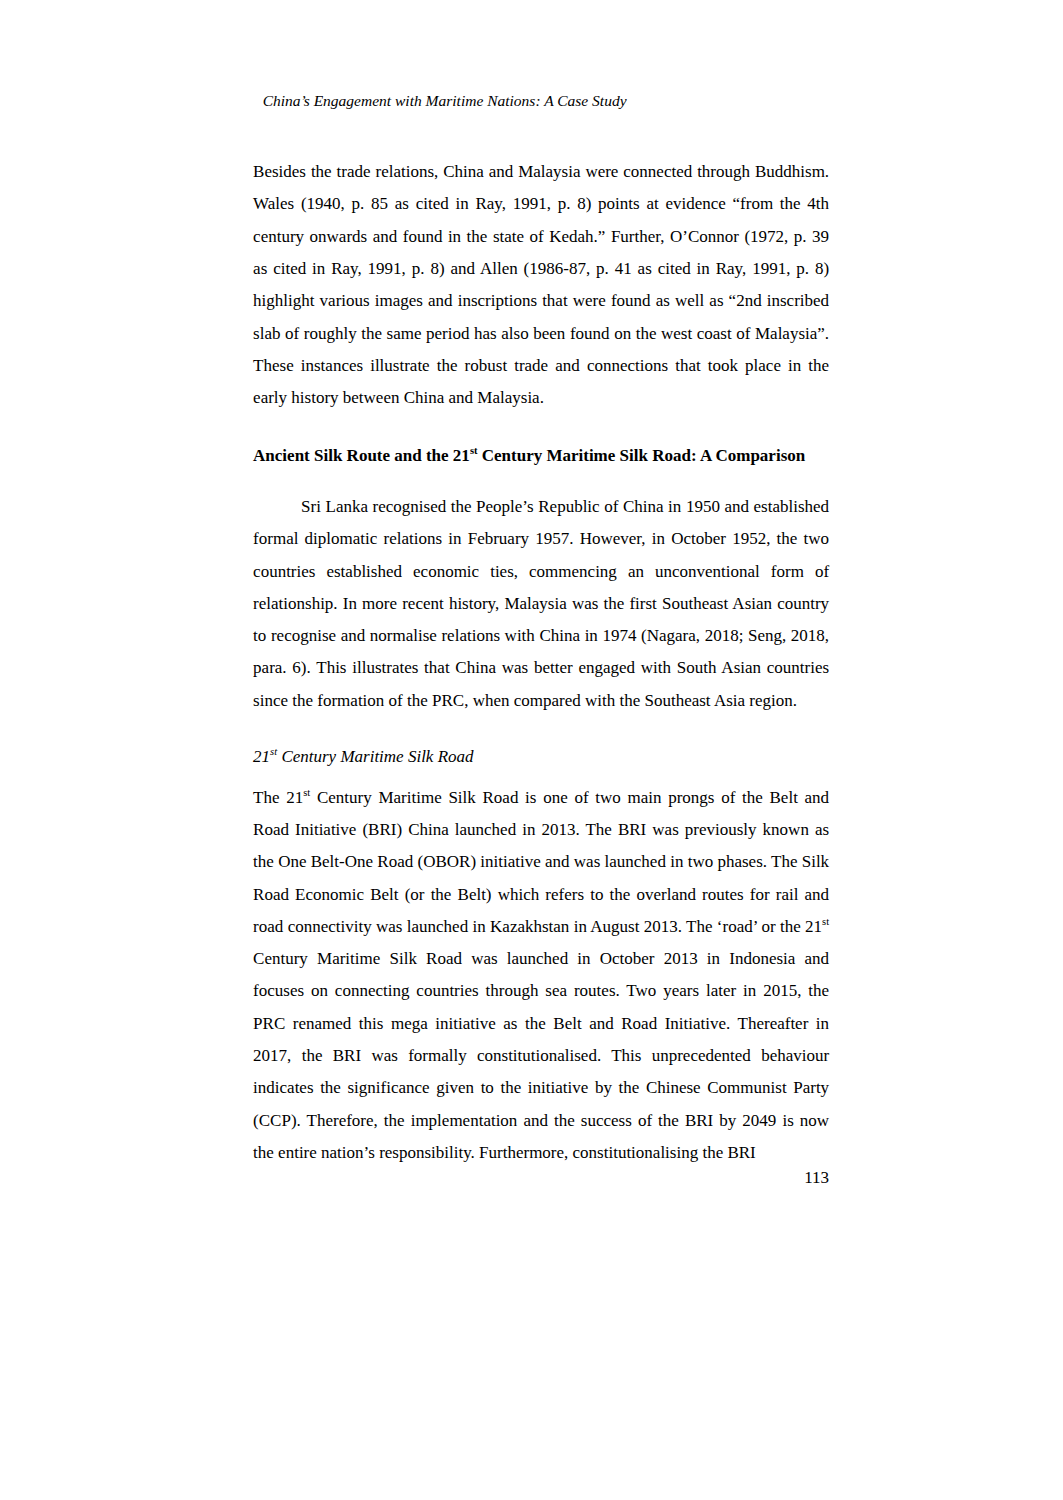China’s Engagement with Maritime Nations: A Case Study
Besides the trade relations, China and Malaysia were connected through Buddhism. Wales (1940, p. 85 as cited in Ray, 1991, p. 8) points at evidence “from the 4th century onwards and found in the state of Kedah.” Further, O’Connor (1972, p. 39 as cited in Ray, 1991, p. 8) and Allen (1986-87, p. 41 as cited in Ray, 1991, p. 8) highlight various images and inscriptions that were found as well as “2nd inscribed slab of roughly the same period has also been found on the west coast of Malaysia”. These instances illustrate the robust trade and connections that took place in the early history between China and Malaysia.
Ancient Silk Route and the 21st Century Maritime Silk Road: A Comparison
Sri Lanka recognised the People’s Republic of China in 1950 and established formal diplomatic relations in February 1957. However, in October 1952, the two countries established economic ties, commencing an unconventional form of relationship. In more recent history, Malaysia was the first Southeast Asian country to recognise and normalise relations with China in 1974 (Nagara, 2018; Seng, 2018, para. 6). This illustrates that China was better engaged with South Asian countries since the formation of the PRC, when compared with the Southeast Asia region.
21st Century Maritime Silk Road
The 21st Century Maritime Silk Road is one of two main prongs of the Belt and Road Initiative (BRI) China launched in 2013. The BRI was previously known as the One Belt-One Road (OBOR) initiative and was launched in two phases. The Silk Road Economic Belt (or the Belt) which refers to the overland routes for rail and road connectivity was launched in Kazakhstan in August 2013. The ‘road’ or the 21st Century Maritime Silk Road was launched in October 2013 in Indonesia and focuses on connecting countries through sea routes. Two years later in 2015, the PRC renamed this mega initiative as the Belt and Road Initiative. Thereafter in 2017, the BRI was formally constitutionalised. This unprecedented behaviour indicates the significance given to the initiative by the Chinese Communist Party (CCP). Therefore, the implementation and the success of the BRI by 2049 is now the entire nation’s responsibility. Furthermore, constitutionalising the BRI
113